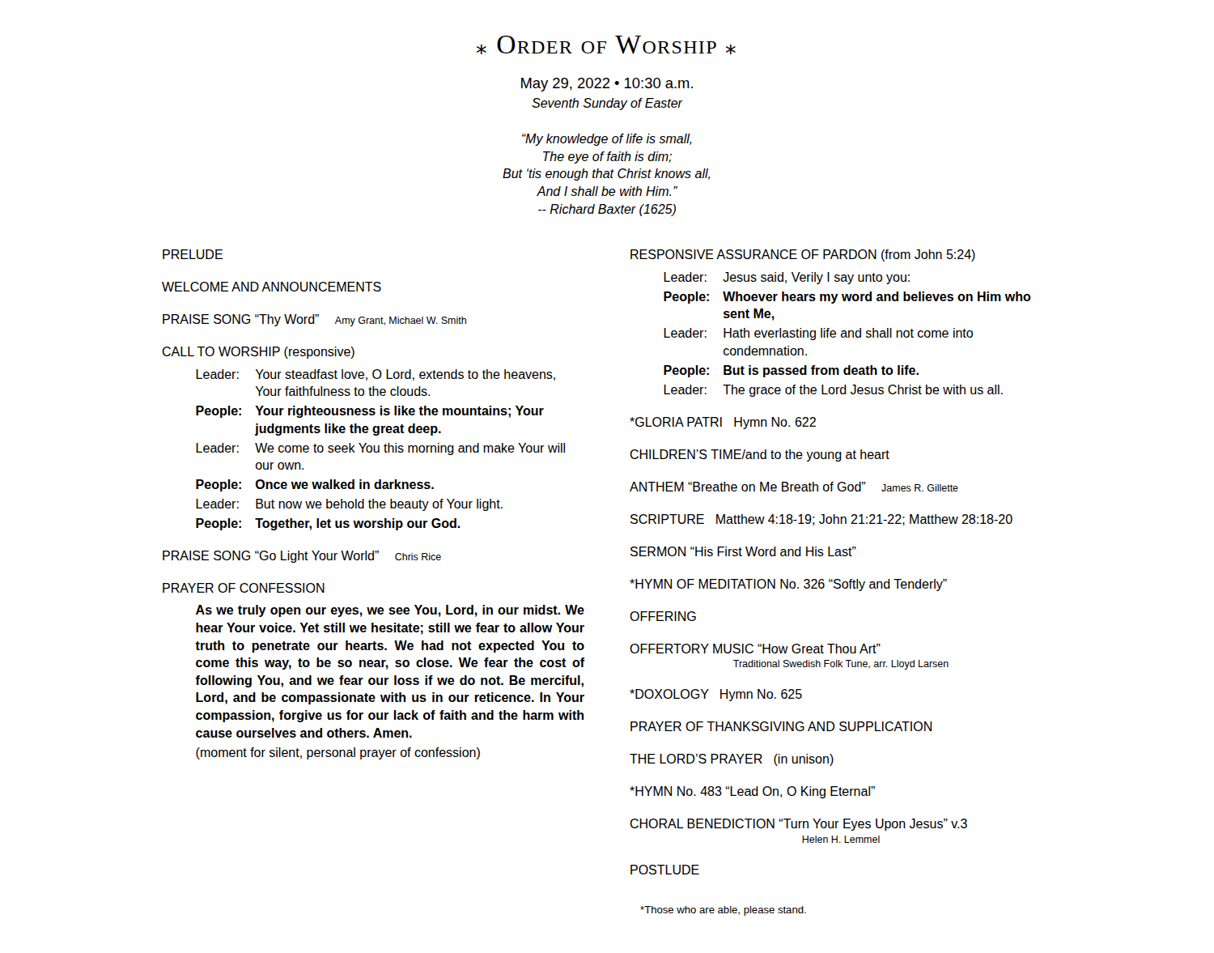⁎Order of Worship⁎
May 29, 2022 • 10:30 a.m.
Seventh Sunday of Easter
“My knowledge of life is small,
The eye of faith is dim;
But ‘tis enough that Christ knows all,
And I shall be with Him.”
-- Richard Baxter (1625)
Prelude
Welcome and Announcements
Praise Song “Thy Word” Amy Grant, Michael W. Smith
Call to Worship (responsive)
Leader:
Your steadfast love, O Lord, extends to the heavens, Your faithfulness to the clouds.
People:
Your righteousness is like the mountains; Your judgments like the great deep.
Leader:
We come to seek You this morning and make Your will our own.
People:
Once we walked in darkness.
Leader:
But now we behold the beauty of Your light.
People:
Together, let us worship our God.
Praise Song “Go Light Your World” Chris Rice
Prayer of Confession
As we truly open our eyes, we see You, Lord, in our midst. We hear Your voice. Yet still we hesitate; still we fear to allow Your truth to penetrate our hearts. We had not expected You to come this way, to be so near, so close. We fear the cost of following You, and we fear our loss if we do not. Be merciful, Lord, and be compassionate with us in our reticence. In Your compassion, forgive us for our lack of faith and the harm with cause ourselves and others. Amen.
(moment for silent, personal prayer of confession)
Responsive Assurance of Pardon (from John 5:24)
Leader:
Jesus said, Verily I say unto you:
People:
Whoever hears my word and believes on Him who sent Me,
Leader:
Hath everlasting life and shall not come into condemnation.
People:
But is passed from death to life.
Leader:
The grace of the Lord Jesus Christ be with us all.
*Gloria Patri Hymn No. 622
Children’s Time/and to the young at heart
Anthem “Breathe on Me Breath of God” James R. Gillette
Scripture Matthew 4:18-19; John 21:21-22; Matthew 28:18-20
Sermon “His First Word and His Last”
*Hymn of Meditation No. 326 “Softly and Tenderly”
Offering
Offertory Music “How Great Thou Art” Traditional Swedish Folk Tune, arr. Lloyd Larsen
*Doxology Hymn No. 625
Prayer of Thanksgiving and Supplication
The Lord’s Prayer (in unison)
*Hymn No. 483 “Lead On, O King Eternal”
Choral Benediction “Turn Your Eyes Upon Jesus” v.3 Helen H. Lemmel
Postlude
*Those who are able, please stand.